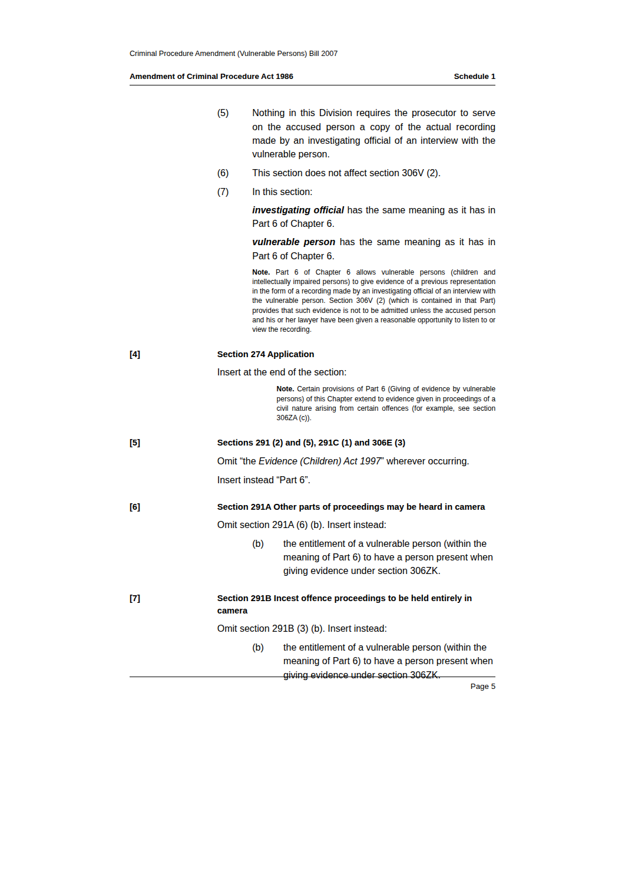Criminal Procedure Amendment (Vulnerable Persons) Bill 2007
Amendment of Criminal Procedure Act 1986 Schedule 1
(5)
Nothing in this Division requires the prosecutor to serve on the accused person a copy of the actual recording made by an investigating official of an interview with the vulnerable person.
(6)
This section does not affect section 306V (2).
(7)
In this section:
investigating official has the same meaning as it has in Part 6 of Chapter 6.
vulnerable person has the same meaning as it has in Part 6 of Chapter 6.
Note. Part 6 of Chapter 6 allows vulnerable persons (children and intellectually impaired persons) to give evidence of a previous representation in the form of a recording made by an investigating official of an interview with the vulnerable person. Section 306V (2) (which is contained in that Part) provides that such evidence is not to be admitted unless the accused person and his or her lawyer have been given a reasonable opportunity to listen to or view the recording.
[4] Section 274 Application
Insert at the end of the section:
Note. Certain provisions of Part 6 (Giving of evidence by vulnerable persons) of this Chapter extend to evidence given in proceedings of a civil nature arising from certain offences (for example, see section 306ZA (c)).
[5] Sections 291 (2) and (5), 291C (1) and 306E (3)
Omit “the Evidence (Children) Act 1997” wherever occurring.
Insert instead “Part 6”.
[6] Section 291A Other parts of proceedings may be heard in camera
Omit section 291A (6) (b). Insert instead:
(b) the entitlement of a vulnerable person (within the meaning of Part 6) to have a person present when giving evidence under section 306ZK.
[7] Section 291B Incest offence proceedings to be held entirely in camera
Omit section 291B (3) (b). Insert instead:
(b) the entitlement of a vulnerable person (within the meaning of Part 6) to have a person present when giving evidence under section 306ZK.
Page 5